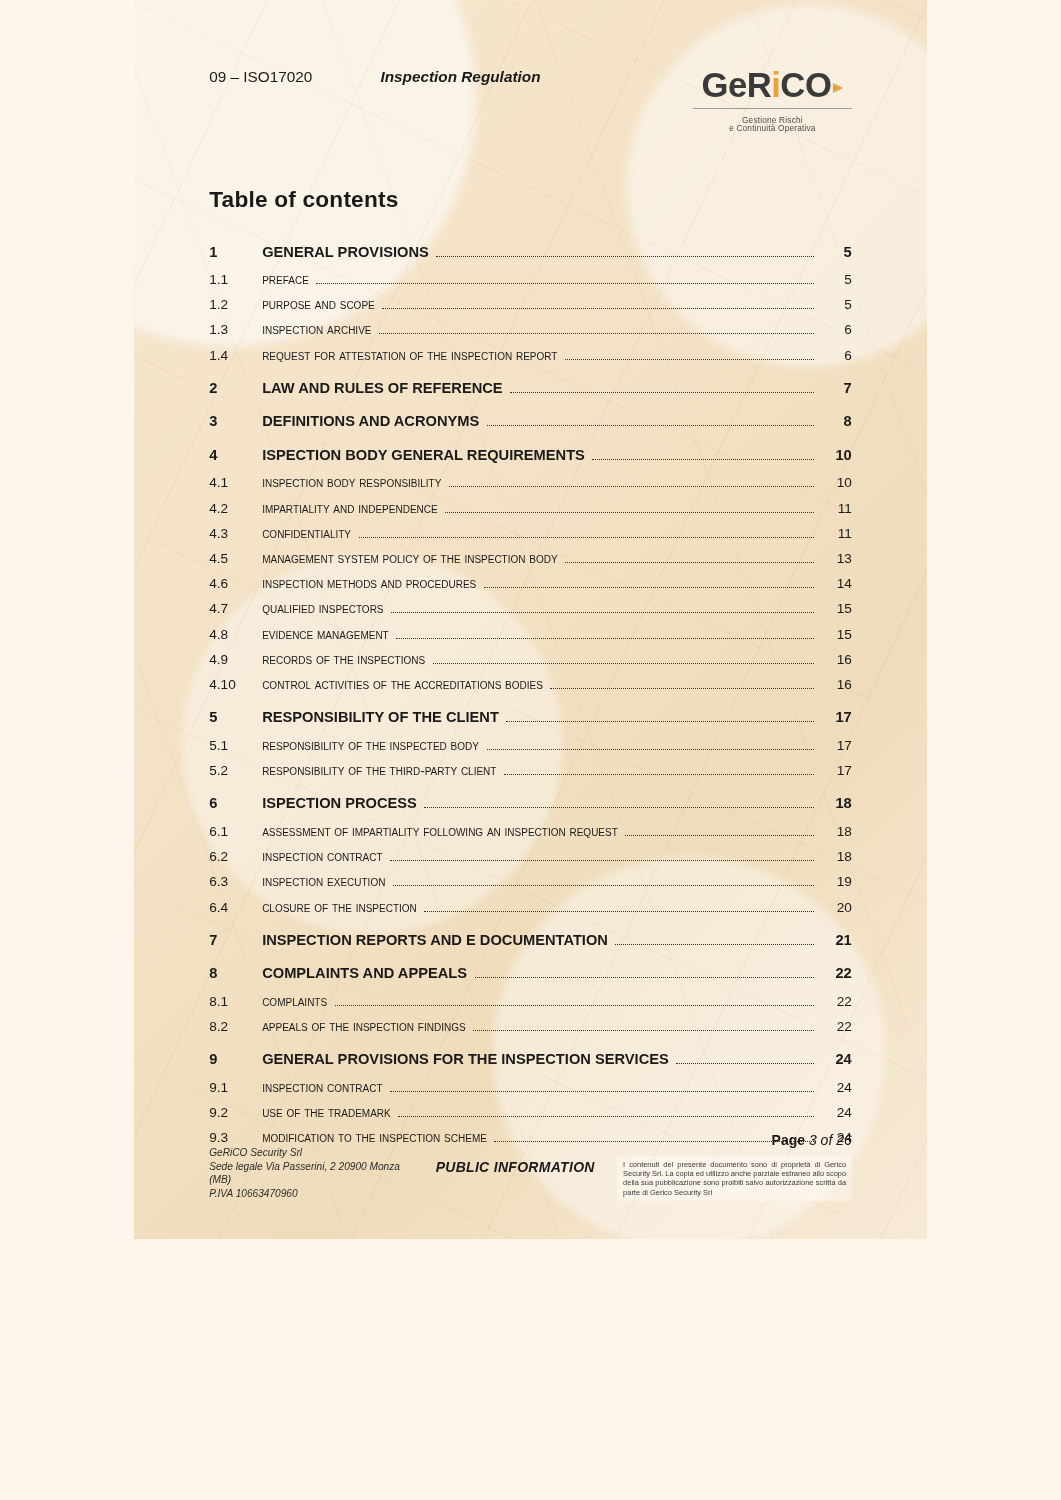09 – ISO17020 Inspection Regulation
GeRi CO
Gestione Rischi
e Continuità Operativa
Table of contents
1 GENERAL PROVISIONS 5
1.1 Preface 5
1.2 Purpose and Scope 5
1.3 Inspection Archive 6
1.4 Request for attestation of the Inspection Report 6
2 LAW AND RULES OF REFERENCE 7
3 DEFINITIONS AND ACRONYMS 8
4 ISPECTION BODY GENERAL REQUIREMENTS 10
4.1 Inspection body responsibility 10
4.2 Impartiality and Independence 11
4.3 Confidentiality 11
4.5 Management System Policy of the Inspection Body 13
4.6 Inspection methods and procedures 14
4.7 Qualified Inspectors 15
4.8 Evidence management 15
4.9 Records of the Inspections 16
4.10 Control activities of the Accreditations Bodies 16
5 RESPONSIBILITY OF THE CLIENT 17
5.1 Responsibility of the Inspected Body 17
5.2 Responsibility of the third-party Client 17
6 ISPECTION PROCESS 18
6.1 Assessment of impartiality following an Inspection request 18
6.2 Inspection contract 18
6.3 Inspection Execution 19
6.4 Closure of the Inspection 20
7 INSPECTION REPORTS AND E DOCUMENTATION 21
8 COMPLAINTS AND APPEALS 22
8.1 Complaints 22
8.2 Appeals of the Inspection findings 22
9 GENERAL PROVISIONS FOR THE INSPECTION SERVICES 24
9.1 Inspection contract 24
9.2 Use of the Trademark 24
9.3 Modification to the Inspection Scheme 24
GeRiCO Security Srl
Sede legale Via Passerini, 2 20900 Monza (MB)
P.IVA 10663470960
PUBLIC INFORMATION
Page 3 of 26
I contenuti del presente documento sono di proprietà di Gerico Security Srl. La copia ed utilizzo anche parziale estraneo allo scopo della sua pubblicazione sono proibiti salvo autorizzazione scritta da parte di Gerico Security Srl